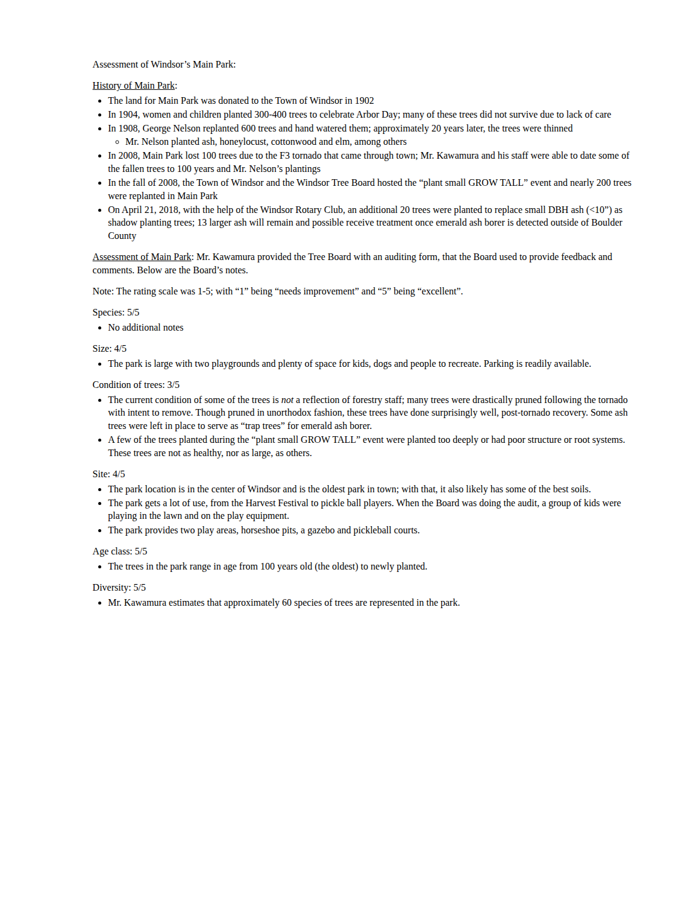Assessment of Windsor’s Main Park:
History of Main Park:
The land for Main Park was donated to the Town of Windsor in 1902
In 1904, women and children planted 300-400 trees to celebrate Arbor Day; many of these trees did not survive due to lack of care
In 1908, George Nelson replanted 600 trees and hand watered them; approximately 20 years later, the trees were thinned
Mr. Nelson planted ash, honeylocust, cottonwood and elm, among others
In 2008, Main Park lost 100 trees due to the F3 tornado that came through town; Mr. Kawamura and his staff were able to date some of the fallen trees to 100 years and Mr. Nelson’s plantings
In the fall of 2008, the Town of Windsor and the Windsor Tree Board hosted the “plant small GROW TALL” event and nearly 200 trees were replanted in Main Park
On April 21, 2018, with the help of the Windsor Rotary Club, an additional 20 trees were planted to replace small DBH ash (<10”) as shadow planting trees; 13 larger ash will remain and possible receive treatment once emerald ash borer is detected outside of Boulder County
Assessment of Main Park: Mr. Kawamura provided the Tree Board with an auditing form, that the Board used to provide feedback and comments. Below are the Board’s notes.
Note: The rating scale was 1-5; with “1” being “needs improvement” and “5” being “excellent”.
Species: 5/5
No additional notes
Size: 4/5
The park is large with two playgrounds and plenty of space for kids, dogs and people to recreate. Parking is readily available.
Condition of trees: 3/5
The current condition of some of the trees is not a reflection of forestry staff; many trees were drastically pruned following the tornado with intent to remove. Though pruned in unorthodox fashion, these trees have done surprisingly well, post-tornado recovery. Some ash trees were left in place to serve as “trap trees” for emerald ash borer.
A few of the trees planted during the “plant small GROW TALL” event were planted too deeply or had poor structure or root systems. These trees are not as healthy, nor as large, as others.
Site: 4/5
The park location is in the center of Windsor and is the oldest park in town; with that, it also likely has some of the best soils.
The park gets a lot of use, from the Harvest Festival to pickle ball players. When the Board was doing the audit, a group of kids were playing in the lawn and on the play equipment.
The park provides two play areas, horseshoe pits, a gazebo and pickleball courts.
Age class: 5/5
The trees in the park range in age from 100 years old (the oldest) to newly planted.
Diversity: 5/5
Mr. Kawamura estimates that approximately 60 species of trees are represented in the park.